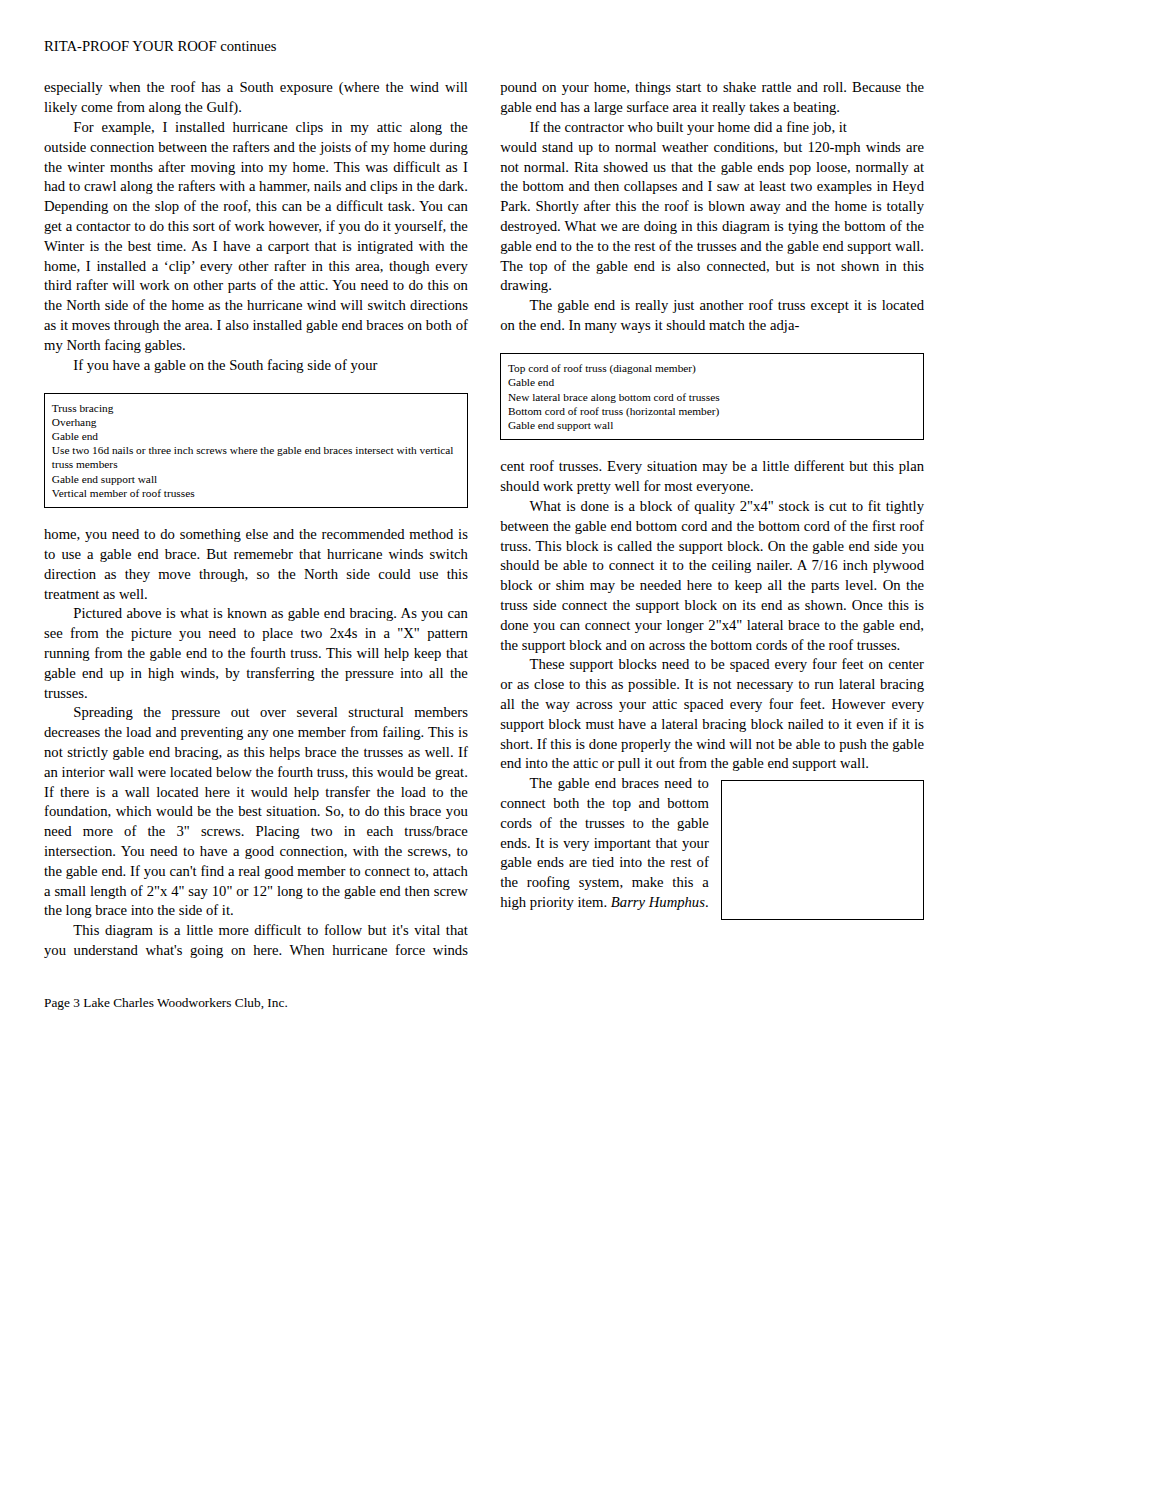RITA-PROOF YOUR ROOF continues
especially when the roof has a South exposure (where the wind will likely come from along the Gulf).
For example, I installed hurricane clips in my attic along the outside connection between the rafters and the joists of my home during the winter months after moving into my home. This was difficult as I had to crawl along the rafters with a hammer, nails and clips in the dark. Depending on the slop of the roof, this can be a difficult task. You can get a contactor to do this sort of work however, if you do it yourself, the Winter is the best time. As I have a carport that is intigrated with the home, I installed a ‘clip’ every other rafter in this area, though every third rafter will work on other parts of the attic. You need to do this on the North side of the home as the hurricane wind will switch directions as it moves through the area. I also installed gable end braces on both of my North facing gables.
If you have a gable on the South facing side of your
Truss bracing Overhang Gable end Use two 16d nails or three inch screws where the gable end braces intersect with vertical truss members Gable end support wall Vertical member of roof trusses
home, you need to do something else and the recommended method is to use a gable end brace. But rememebr that hurricane winds switch direction as they move through, so the North side could use this treatment as well.
Pictured above is what is known as gable end bracing. As you can see from the picture you need to place two 2x4s in a "X" pattern running from the gable end to the fourth truss. This will help keep that gable end up in high winds, by transferring the pressure into all the trusses.
Spreading the pressure out over several structural members decreases the load and preventing any one member from failing. This is not strictly gable end bracing, as this helps brace the trusses as well. If an interior wall were located below the fourth truss, this would be great. If there is a wall located here it would help transfer the load to the foundation, which would be the best situation. So, to do this brace you need more of the 3" screws. Placing two in each truss/brace intersection. You need to have a good connection, with the screws, to the gable end. If you can't find a real good member to connect to, attach a small length of 2"x 4" say 10" or 12" long to the gable end then screw the long brace into the side of it.
This diagram is a little more difficult to follow but it's vital that you understand what's going on here. When hurricane force winds pound on your home, things start to shake rattle and roll. Because the gable end has a large surface area it really takes a beating.
If the contractor who built your home did a fine job, it
would stand up to normal weather conditions, but 120-mph winds are not normal. Rita showed us that the gable ends pop loose, normally at the bottom and then collapses and I saw at least two examples in Heyd Park. Shortly after this the roof is blown away and the home is totally destroyed. What we are doing in this diagram is tying the bottom of the gable end to the to the rest of the trusses and the gable end support wall. The top of the gable end is also connected, but is not shown in this drawing.
The gable end is really just another roof truss except it is located on the end. In many ways it should match the adja-
Top cord of roof truss (diagonal member) Gable end New lateral brace along bottom cord of trusses Bottom cord of roof truss (horizontal member) Gable end support wall
cent roof trusses. Every situation may be a little different but this plan should work pretty well for most everyone.
What is done is a block of quality 2"x4" stock is cut to fit tightly between the gable end bottom cord and the bottom cord of the first roof truss. This block is called the support block. On the gable end side you should be able to connect it to the ceiling nailer. A 7/16 inch plywood block or shim may be needed here to keep all the parts level. On the truss side connect the support block on its end as shown. Once this is done you can connect your longer 2"x4" lateral brace to the gable end, the support block and on across the bottom cords of the roof trusses.
These support blocks need to be spaced every four feet on center or as close to this as possible. It is not necessary to run lateral bracing all the way across your attic spaced every four feet. However every support block must have a lateral bracing block nailed to it even if it is short. If this is done properly the wind will not be able to push the gable end into the attic or pull it out from the gable end support wall.
The gable end braces need to connect both the top and bottom cords of the trusses to the gable ends. It is very important that your gable ends are tied into the rest of the roofing system, make this a high priority item. Barry Humphus.
Page 3 Lake Charles Woodworkers Club, Inc.